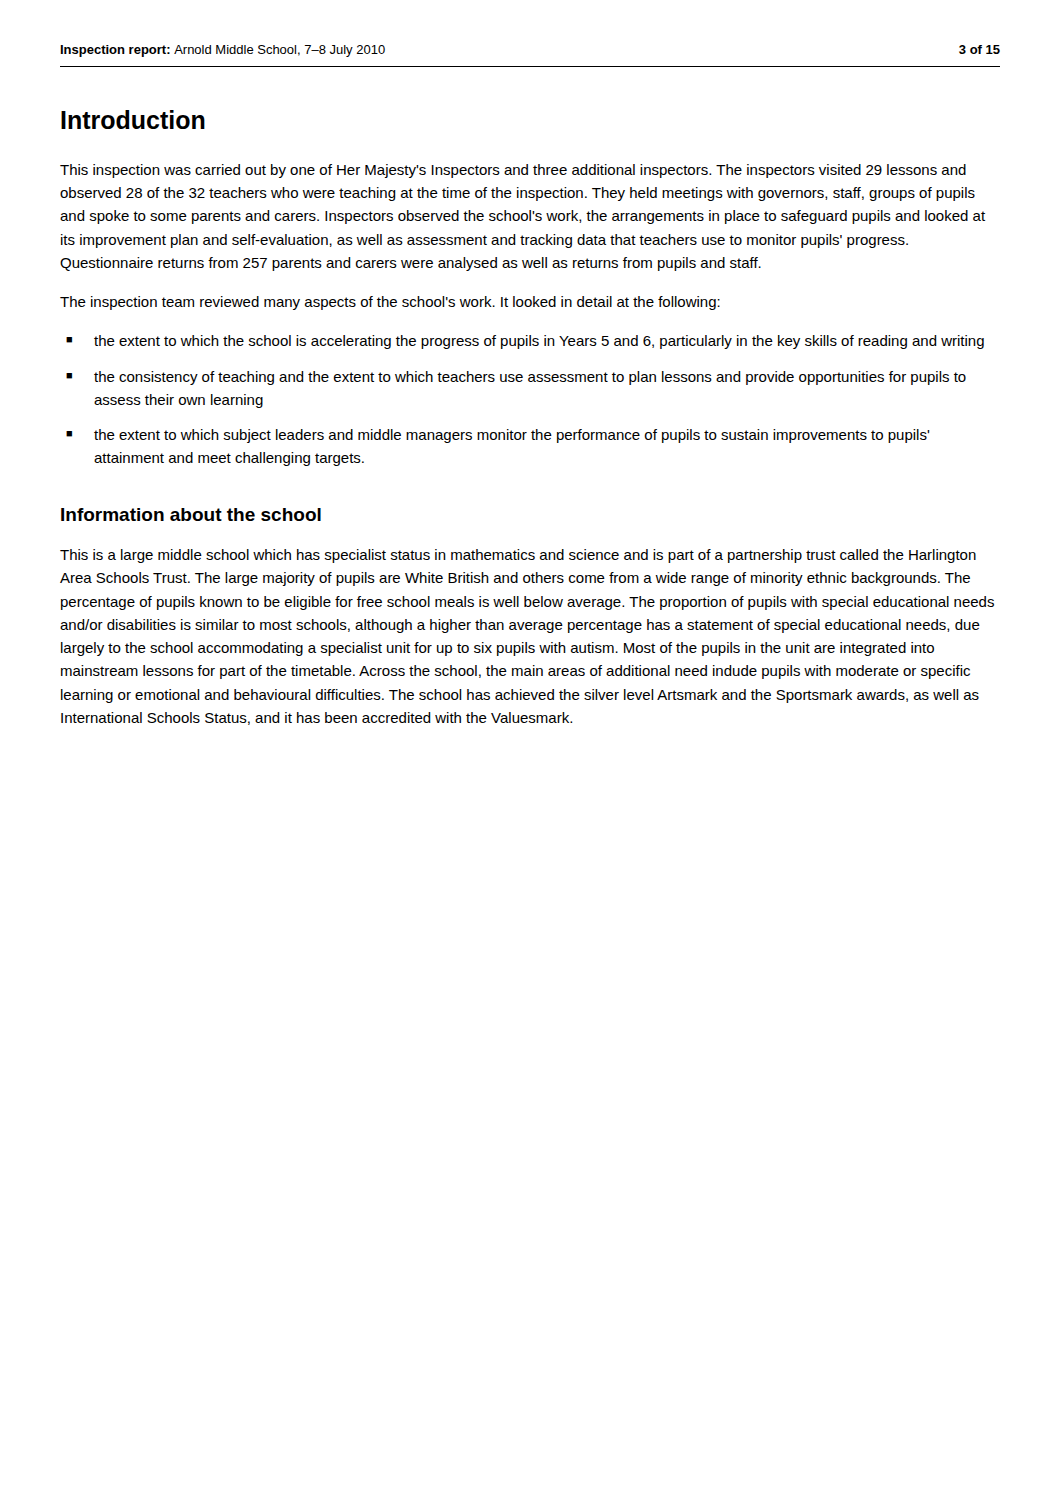Inspection report: Arnold Middle School, 7–8 July 2010
3 of 15
Introduction
This inspection was carried out by one of Her Majesty's Inspectors and three additional inspectors. The inspectors visited 29 lessons and observed 28 of the 32 teachers who were teaching at the time of the inspection. They held meetings with governors, staff, groups of pupils and spoke to some parents and carers. Inspectors observed the school's work, the arrangements in place to safeguard pupils and looked at its improvement plan and self-evaluation, as well as assessment and tracking data that teachers use to monitor pupils' progress. Questionnaire returns from 257 parents and carers were analysed as well as returns from pupils and staff.
The inspection team reviewed many aspects of the school's work. It looked in detail at the following:
the extent to which the school is accelerating the progress of pupils in Years 5 and 6, particularly in the key skills of reading and writing
the consistency of teaching and the extent to which teachers use assessment to plan lessons and provide opportunities for pupils to assess their own learning
the extent to which subject leaders and middle managers monitor the performance of pupils to sustain improvements to pupils' attainment and meet challenging targets.
Information about the school
This is a large middle school which has specialist status in mathematics and science and is part of a partnership trust called the Harlington Area Schools Trust. The large majority of pupils are White British and others come from a wide range of minority ethnic backgrounds. The percentage of pupils known to be eligible for free school meals is well below average. The proportion of pupils with special educational needs and/or disabilities is similar to most schools, although a higher than average percentage has a statement of special educational needs, due largely to the school accommodating a specialist unit for up to six pupils with autism. Most of the pupils in the unit are integrated into mainstream lessons for part of the timetable. Across the school, the main areas of additional need indude pupils with moderate or specific learning or emotional and behavioural difficulties. The school has achieved the silver level Artsmark and the Sportsmark awards, as well as International Schools Status, and it has been accredited with the Valuesmark.